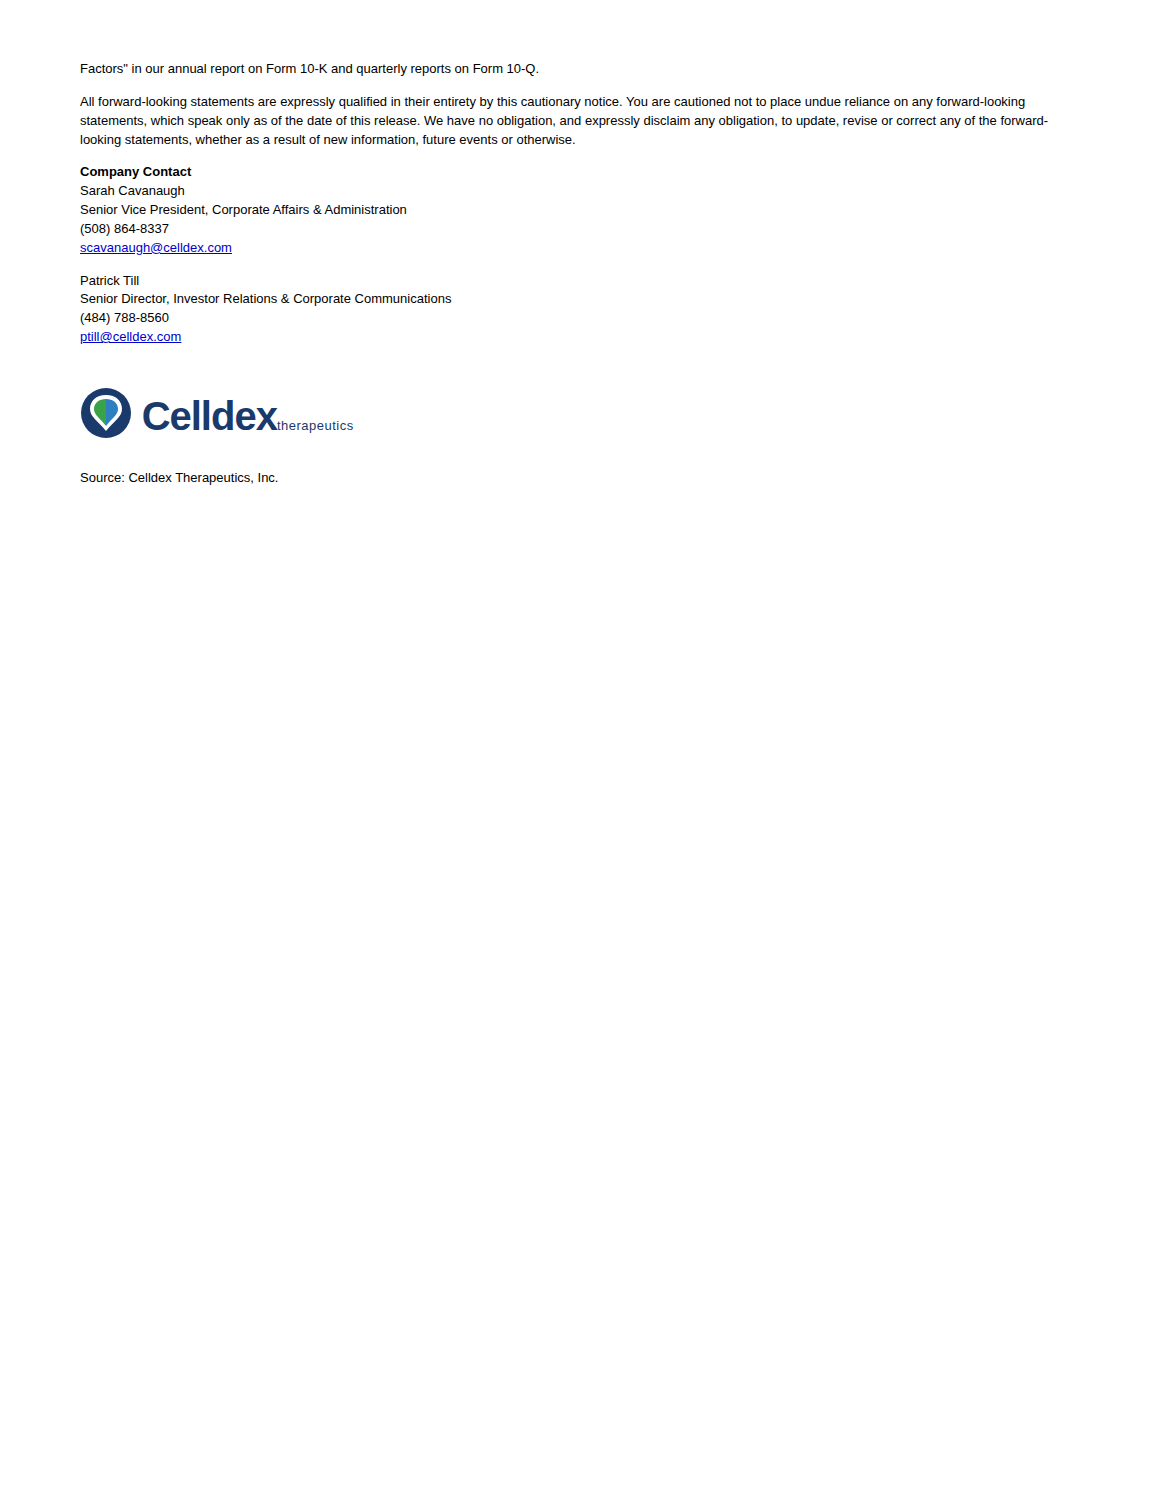Factors" in our annual report on Form 10-K and quarterly reports on Form 10-Q.
All forward-looking statements are expressly qualified in their entirety by this cautionary notice. You are cautioned not to place undue reliance on any forward-looking statements, which speak only as of the date of this release. We have no obligation, and expressly disclaim any obligation, to update, revise or correct any of the forward-looking statements, whether as a result of new information, future events or otherwise.
Company Contact
Sarah Cavanaugh
Senior Vice President, Corporate Affairs & Administration
(508) 864-8337
scavanaugh@celldex.com
Patrick Till
Senior Director, Investor Relations & Corporate Communications
(484) 788-8560
ptill@celldex.com
Celldextherapeutics
Source: Celldex Therapeutics, Inc.